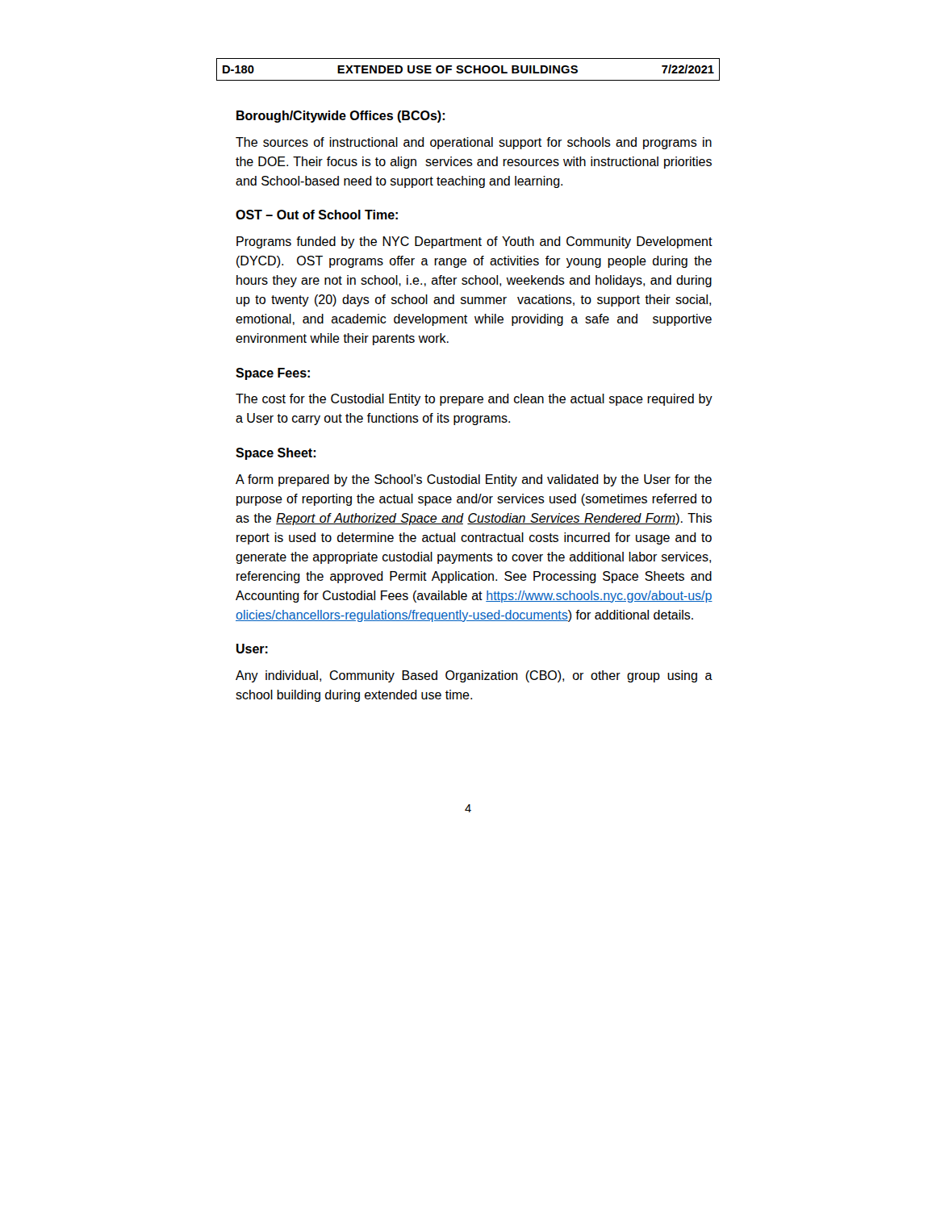D-180 EXTENDED USE OF SCHOOL BUILDINGS 7/22/2021
Borough/Citywide Offices (BCOs):
The sources of instructional and operational support for schools and programs in the DOE. Their focus is to align services and resources with instructional priorities and School-based need to support teaching and learning.
OST – Out of School Time:
Programs funded by the NYC Department of Youth and Community Development (DYCD). OST programs offer a range of activities for young people during the hours they are not in school, i.e., after school, weekends and holidays, and during up to twenty (20) days of school and summer vacations, to support their social, emotional, and academic development while providing a safe and supportive environment while their parents work.
Space Fees:
The cost for the Custodial Entity to prepare and clean the actual space required by a User to carry out the functions of its programs.
Space Sheet:
A form prepared by the School’s Custodial Entity and validated by the User for the purpose of reporting the actual space and/or services used (sometimes referred to as the Report of Authorized Space and Custodian Services Rendered Form). This report is used to determine the actual contractual costs incurred for usage and to generate the appropriate custodial payments to cover the additional labor services, referencing the approved Permit Application. See Processing Space Sheets and Accounting for Custodial Fees (available at https://www.schools.nyc.gov/about-us/policies/chancellors-regulations/frequently-used-documents) for additional details.
User:
Any individual, Community Based Organization (CBO), or other group using a school building during extended use time.
4